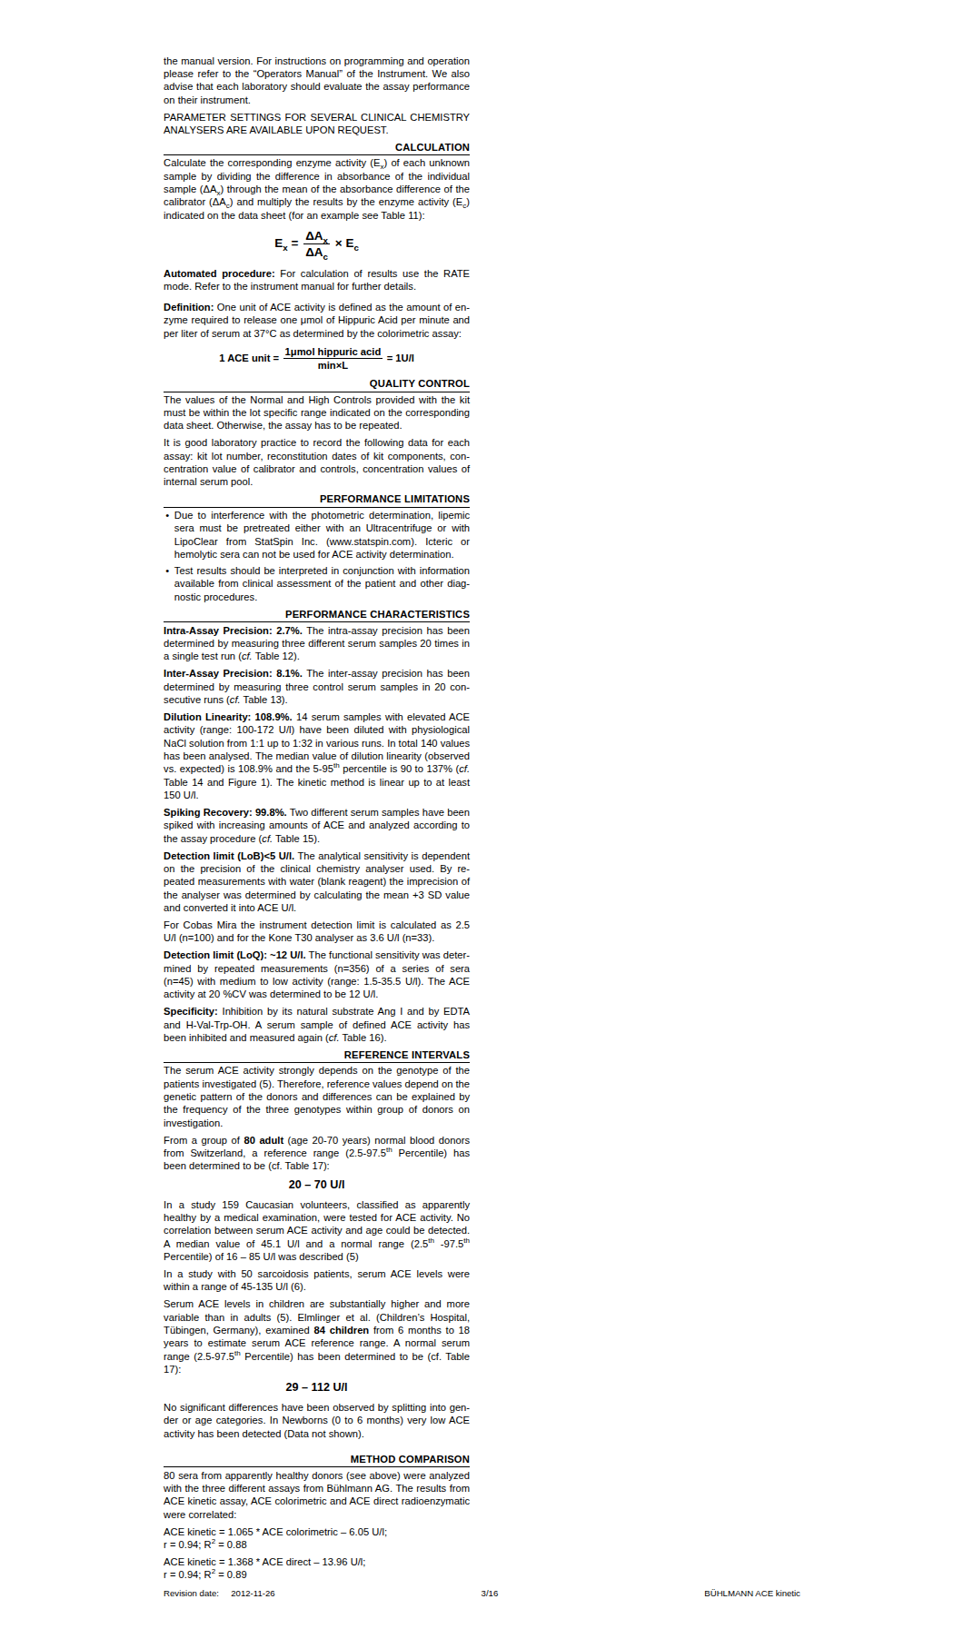the manual version. For instructions on programming and operation please refer to the “Operators Manual” of the Instrument. We also advise that each laboratory should evaluate the assay performance on their instrument.
PARAMETER SETTINGS FOR SEVERAL CLINICAL CHEMISTRY ANALYSERS ARE AVAILABLE UPON REQUEST.
CALCULATION
Calculate the corresponding enzyme activity (Ex) of each unknown sample by dividing the difference in absorbance of the individual sample (ΔAx) through the mean of the absorbance difference of the calibrator (ΔAc) and multiply the results by the enzyme activity (Ec) indicated on the data sheet (for an example see Table 11):
Ex = ΔAx ΔAc × Ec
Automated procedure: For calculation of results use the RATE mode. Refer to the instrument manual for further details.
Definition: One unit of ACE activity is defined as the amount of enzyme required to release one μmol of Hippuric Acid per minute and per liter of serum at 37°C as determined by the colorimetric assay:
1 ACE unit = 1μmol hippuric acid min×L = 1U/l
QUALITY CONTROL
The values of the Normal and High Controls provided with the kit must be within the lot specific range indicated on the corresponding data sheet. Otherwise, the assay has to be repeated.
It is good laboratory practice to record the following data for each assay: kit lot number, reconstitution dates of kit components, concentration value of calibrator and controls, concentration values of internal serum pool.
PERFORMANCE LIMITATIONS
Due to interference with the photometric determination, lipemic sera must be pretreated either with an Ultracentrifuge or with LipoClear from StatSpin Inc. (www.statspin.com). Icteric or hemolytic sera can not be used for ACE activity determination.
Test results should be interpreted in conjunction with information available from clinical assessment of the patient and other diagnostic procedures.
PERFORMANCE CHARACTERISTICS
Intra-Assay Precision: 2.7%. The intra-assay precision has been determined by measuring three different serum samples 20 times in a single test run (cf. Table 12).
Inter-Assay Precision: 8.1%. The inter-assay precision has been determined by measuring three control serum samples in 20 consecutive runs (cf. Table 13).
Dilution Linearity: 108.9%. 14 serum samples with elevated ACE activity (range: 100-172 U/l) have been diluted with physiological NaCl solution from 1:1 up to 1:32 in various runs. In total 140 values has been analysed. The median value of dilution linearity (observed vs. expected) is 108.9% and the 5-95th percentile is 90 to 137% (cf. Table 14 and Figure 1). The kinetic method is linear up to at least 150 U/l.
Spiking Recovery: 99.8%. Two different serum samples have been spiked with increasing amounts of ACE and analyzed according to the assay procedure (cf. Table 15).
Detection limit (LoB)<5 U/l. The analytical sensitivity is dependent on the precision of the clinical chemistry analyser used. By repeated measurements with water (blank reagent) the imprecision of the analyser was determined by calculating the mean +3 SD value and converted it into ACE U/l.
For Cobas Mira the instrument detection limit is calculated as 2.5 U/l (n=100) and for the Kone T30 analyser as 3.6 U/l (n=33).
Detection limit (LoQ): ~12 U/l. The functional sensitivity was determined by repeated measurements (n=356) of a series of sera (n=45) with medium to low activity (range: 1.5-35.5 U/l). The ACE activity at 20 %CV was determined to be 12 U/l.
Specificity: Inhibition by its natural substrate Ang I and by EDTA and H-Val-Trp-OH. A serum sample of defined ACE activity has been inhibited and measured again (cf. Table 16).
REFERENCE INTERVALS
The serum ACE activity strongly depends on the genotype of the patients investigated (5). Therefore, reference values depend on the genetic pattern of the donors and differences can be explained by the frequency of the three genotypes within group of donors on investigation.
From a group of 80 adult (age 20-70 years) normal blood donors from Switzerland, a reference range (2.5-97.5th Percentile) has been determined to be (cf. Table 17):
20 – 70 U/l
In a study 159 Caucasian volunteers, classified as apparently healthy by a medical examination, were tested for ACE activity. No correlation between serum ACE activity and age could be detected. A median value of 45.1 U/l and a normal range (2.5th -97.5th Percentile) of 16 – 85 U/l was described (5)
In a study with 50 sarcoidosis patients, serum ACE levels were within a range of 45-135 U/l (6).
Serum ACE levels in children are substantially higher and more variable than in adults (5). Elmlinger et al. (Children’s Hospital, Tübingen, Germany), examined 84 children from 6 months to 18 years to estimate serum ACE reference range. A normal serum range (2.5-97.5th Percentile) has been determined to be (cf. Table 17):
29 – 112 U/l
No significant differences have been observed by splitting into gender or age categories. In Newborns (0 to 6 months) very low ACE activity has been detected (Data not shown).
METHOD COMPARISON
80 sera from apparently healthy donors (see above) were analyzed with the three different assays from Bühlmann AG. The results from ACE kinetic assay, ACE colorimetric and ACE direct radioenzymatic were correlated:
ACE kinetic = 1.065 * ACE colorimetric – 6.05 U/l;
r = 0.94; R2 = 0.88
ACE kinetic = 1.368 * ACE direct – 13.96 U/l;
r = 0.94; R2 = 0.89
Revision date: 2012-11-26
3/16
BÜHLMANN ACE kinetic